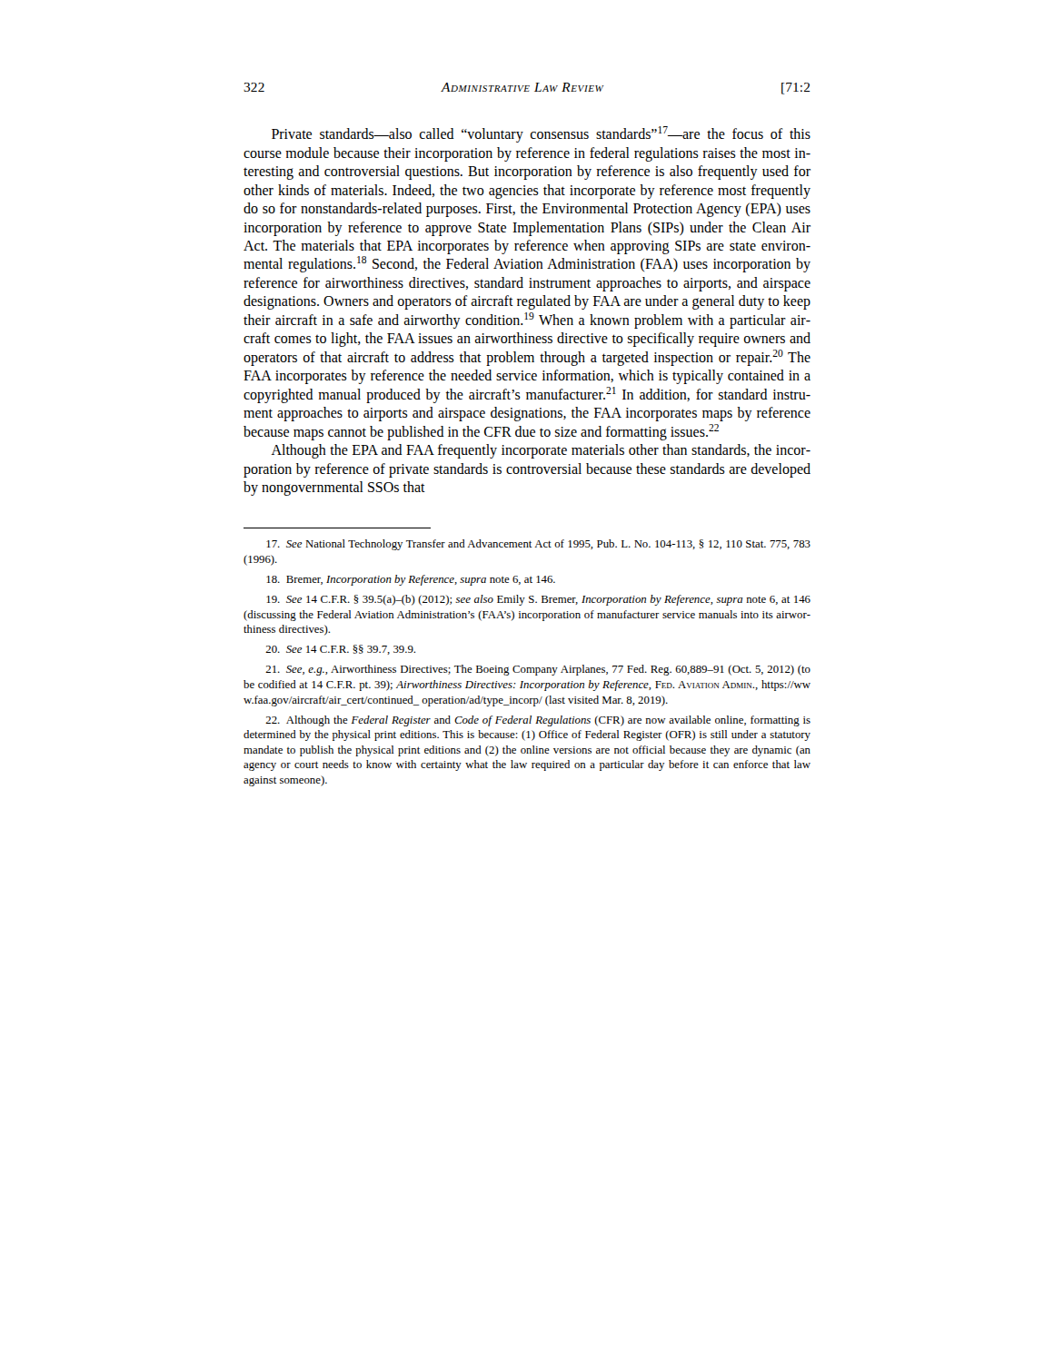322 Administrative Law Review [71:2
Private standards—also called “voluntary consensus standards”17—are the focus of this course module because their incorporation by reference in federal regulations raises the most interesting and controversial questions. But incorporation by reference is also frequently used for other kinds of materials. Indeed, the two agencies that incorporate by reference most frequently do so for nonstandards-related purposes. First, the Environmental Protection Agency (EPA) uses incorporation by reference to approve State Implementation Plans (SIPs) under the Clean Air Act. The materials that EPA incorporates by reference when approving SIPs are state environmental regulations.18 Second, the Federal Aviation Administration (FAA) uses incorporation by reference for airworthiness directives, standard instrument approaches to airports, and airspace designations. Owners and operators of aircraft regulated by FAA are under a general duty to keep their aircraft in a safe and airworthy condition.19 When a known problem with a particular aircraft comes to light, the FAA issues an airworthiness directive to specifically require owners and operators of that aircraft to address that problem through a targeted inspection or repair.20 The FAA incorporates by reference the needed service information, which is typically contained in a copyrighted manual produced by the aircraft’s manufacturer.21 In addition, for standard instrument approaches to airports and airspace designations, the FAA incorporates maps by reference because maps cannot be published in the CFR due to size and formatting issues.22
Although the EPA and FAA frequently incorporate materials other than standards, the incorporation by reference of private standards is controversial because these standards are developed by nongovernmental SSOs that
17. See National Technology Transfer and Advancement Act of 1995, Pub. L. No. 104-113, § 12, 110 Stat. 775, 783 (1996).
18. Bremer, Incorporation by Reference, supra note 6, at 146.
19. See 14 C.F.R. § 39.5(a)–(b) (2012); see also Emily S. Bremer, Incorporation by Reference, supra note 6, at 146 (discussing the Federal Aviation Administration’s (FAA’s) incorporation of manufacturer service manuals into its airworthiness directives).
20. See 14 C.F.R. §§ 39.7, 39.9.
21. See, e.g., Airworthiness Directives; The Boeing Company Airplanes, 77 Fed. Reg. 60,889–91 (Oct. 5, 2012) (to be codified at 14 C.F.R. pt. 39); Airworthiness Directives: Incorporation by Reference, Fed. Aviation Admin., https://www.faa.gov/aircraft/air_cert/continued_ operation/ad/type_incorp/ (last visited Mar. 8, 2019).
22. Although the Federal Register and Code of Federal Regulations (CFR) are now available online, formatting is determined by the physical print editions. This is because: (1) Office of Federal Register (OFR) is still under a statutory mandate to publish the physical print editions and (2) the online versions are not official because they are dynamic (an agency or court needs to know with certainty what the law required on a particular day before it can enforce that law against someone).